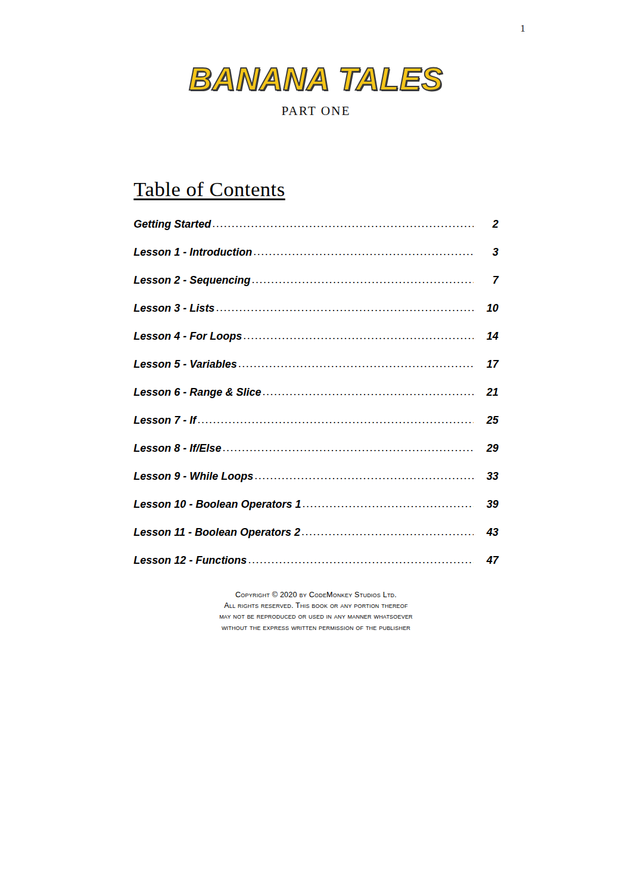1
BANANA TALES
PART ONE
Table of Contents
Getting Started .................................................................................................. 2
Lesson 1 - Introduction ....................................................................................... 3
Lesson 2 - Sequencing ....................................................................................... 7
Lesson 3 - Lists ................................................................................................. 10
Lesson 4 - For Loops ......................................................................................... 14
Lesson 5 - Variables .......................................................................................... 17
Lesson 6 - Range & Slice .................................................................................. 21
Lesson 7 - If .................................................................................................... 25
Lesson 8 - If/Else .............................................................................................. 29
Lesson 9 - While Loops ..................................................................................... 33
Lesson 10 - Boolean Operators 1 ....................................................................... 39
Lesson 11 - Boolean Operators 2 ....................................................................... 43
Lesson 12 - Functions ....................................................................................... 47
Copyright © 2020 by CodeMonkey Studios Ltd.
All rights reserved. This book or any portion thereof
may not be reproduced or used in any manner whatsoever
without the express written permission of the publisher